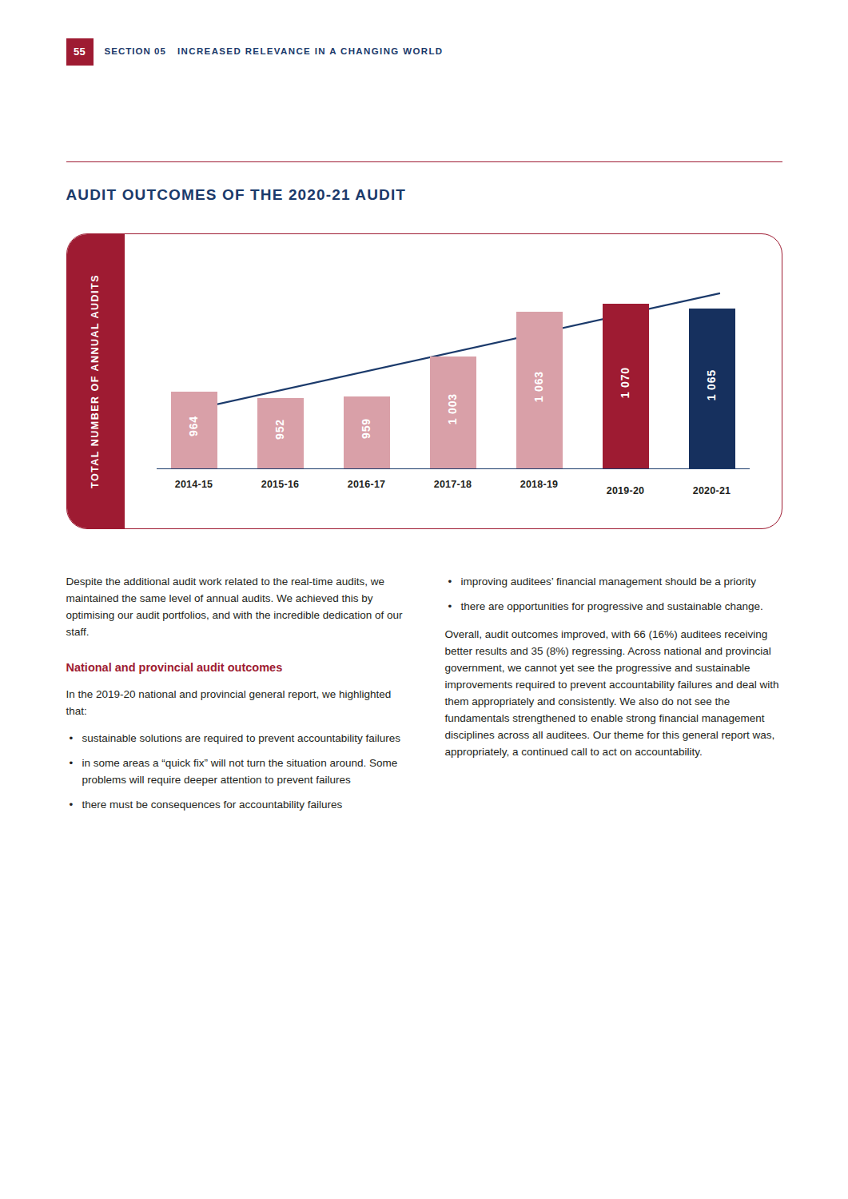55
SECTION 05 INCREASED RELEVANCE IN A CHANGING WORLD
Audit outcomes of the 2020-21 audit
Total number of annual audits
964
952
959
1 003
1 063
1 070
1 065
2014-15
2015-16
2016-17
2017-18
2018-19
2019-20
2020-21
Despite the additional audit work related to the real-time audits, we maintained the same level of annual audits. We achieved this by optimising our audit portfolios, and with the incredible dedication of our staff.
National and provincial audit outcomes
In the 2019-20 national and provincial general report, we highlighted that:
sustainable solutions are required to prevent accountability failures
in some areas a “quick fix” will not turn the situation around. Some problems will require deeper attention to prevent failures
there must be consequences for accountability failures
improving auditees’ financial management should be a priority
there are opportunities for progressive and sustainable change.
Overall, audit outcomes improved, with 66 (16%) auditees receiving better results and 35 (8%) regressing. Across national and provincial government, we cannot yet see the progressive and sustainable improvements required to prevent accountability failures and deal with them appropriately and consistently. We also do not see the fundamentals strengthened to enable strong financial management disciplines across all auditees. Our theme for this general report was, appropriately, a continued call to act on accountability.